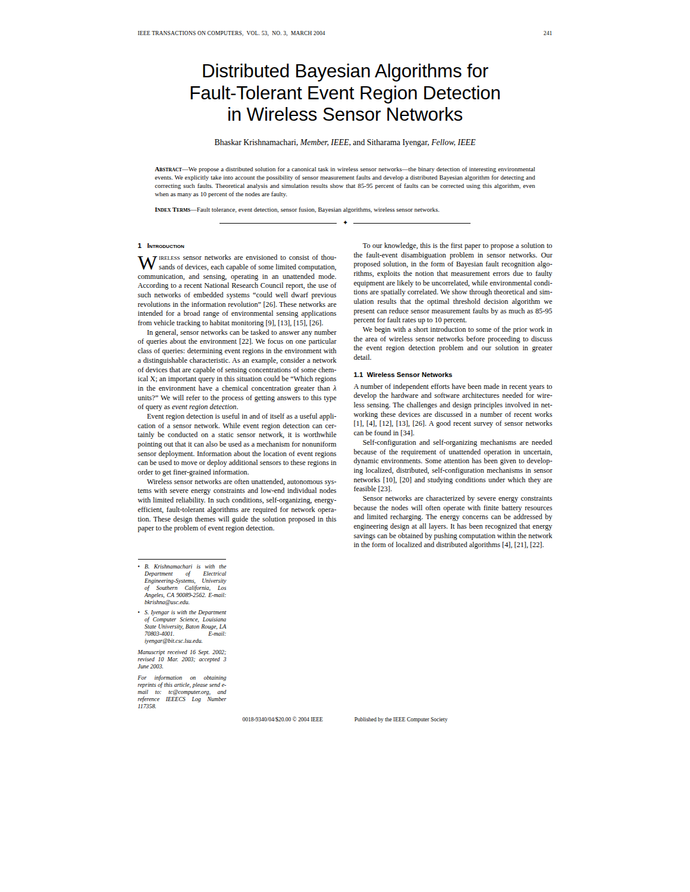IEEE TRANSACTIONS ON COMPUTERS, VOL. 53, NO. 3, MARCH 2004
241
Distributed Bayesian Algorithms for
Fault-Tolerant Event Region Detection
in Wireless Sensor Networks
Bhaskar Krishnamachari, Member, IEEE, and Sitharama Iyengar, Fellow, IEEE
Abstract—We propose a distributed solution for a canonical task in wireless sensor networks—the binary detection of interesting environmental events. We explicitly take into account the possibility of sensor measurement faults and develop a distributed Bayesian algorithm for detecting and correcting such faults. Theoretical analysis and simulation results show that 85-95 percent of faults can be corrected using this algorithm, even when as many as 10 percent of the nodes are faulty.
Index Terms—Fault tolerance, event detection, sensor fusion, Bayesian algorithms, wireless sensor networks.
✦
1 Introduction
Wireless sensor networks are envisioned to consist of thousands of devices, each capable of some limited computation, communication, and sensing, operating in an unattended mode. According to a recent National Research Council report, the use of such networks of embedded systems “could well dwarf previous revolutions in the information revolution” [26]. These networks are intended for a broad range of environmental sensing applications from vehicle tracking to habitat monitoring [9], [13], [15], [26].
In general, sensor networks can be tasked to answer any number of queries about the environment [22]. We focus on one particular class of queries: determining event regions in the environment with a distinguishable characteristic. As an example, consider a network of devices that are capable of sensing concentrations of some chemical X; an important query in this situation could be “Which regions in the environment have a chemical concentration greater than λ units?” We will refer to the process of getting answers to this type of query as event region detection.
Event region detection is useful in and of itself as a useful application of a sensor network. While event region detection can certainly be conducted on a static sensor network, it is worthwhile pointing out that it can also be used as a mechanism for nonuniform sensor deployment. Information about the location of event regions can be used to move or deploy additional sensors to these regions in order to get finer-grained information.
Wireless sensor networks are often unattended, autonomous systems with severe energy constraints and low-end individual nodes with limited reliability. In such conditions, self-organizing, energy-efficient, fault-tolerant algorithms are required for network operation. These design themes will guide the solution proposed in this paper to the problem of event region detection.
To our knowledge, this is the first paper to propose a solution to the fault-event disambiguation problem in sensor networks. Our proposed solution, in the form of Bayesian fault recognition algorithms, exploits the notion that measurement errors due to faulty equipment are likely to be uncorrelated, while environmental conditions are spatially correlated. We show through theoretical and simulation results that the optimal threshold decision algorithm we present can reduce sensor measurement faults by as much as 85-95 percent for fault rates up to 10 percent.
We begin with a short introduction to some of the prior work in the area of wireless sensor networks before proceeding to discuss the event region detection problem and our solution in greater detail.
1.1 Wireless Sensor Networks
A number of independent efforts have been made in recent years to develop the hardware and software architectures needed for wireless sensing. The challenges and design principles involved in networking these devices are discussed in a number of recent works [1], [4], [12], [13], [26]. A good recent survey of sensor networks can be found in [34].
Self-configuration and self-organizing mechanisms are needed because of the requirement of unattended operation in uncertain, dynamic environments. Some attention has been given to developing localized, distributed, self-configuration mechanisms in sensor networks [10], [20] and studying conditions under which they are feasible [23].
Sensor networks are characterized by severe energy constraints because the nodes will often operate with finite battery resources and limited recharging. The energy concerns can be addressed by engineering design at all layers. It has been recognized that energy savings can be obtained by pushing computation within the network in the form of localized and distributed algorithms [4], [21], [22].
B. Krishnamachari is with the Department of Electrical Engineering-Systems, University of Southern California, Los Angeles, CA 90089-2562. E-mail: bkrishna@usc.edu.
S. Iyengar is with the Department of Computer Science, Louisiana State University, Baton Rouge, LA 70803-4001. E-mail: iyengar@bit.csc.lsu.edu.
Manuscript received 16 Sept. 2002; revised 10 Mar. 2003; accepted 3 June 2003.
For information on obtaining reprints of this article, please send e-mail to: tc@computer.org, and reference IEEECS Log Number 117358.
0018-9340/04/$20.00 © 2004 IEEE
Published by the IEEE Computer Society